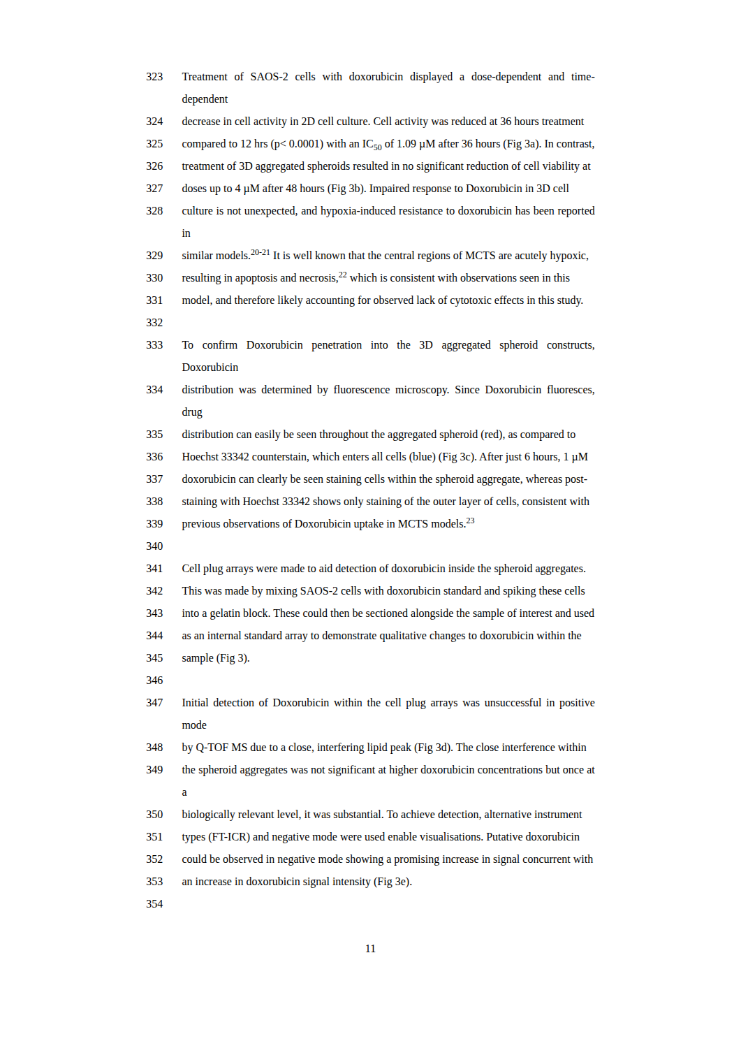323 Treatment of SAOS-2 cells with doxorubicin displayed a dose-dependent and time-dependent
324 decrease in cell activity in 2D cell culture. Cell activity was reduced at 36 hours treatment
325 compared to 12 hrs (p< 0.0001) with an IC50 of 1.09 µM after 36 hours (Fig 3a). In contrast,
326 treatment of 3D aggregated spheroids resulted in no significant reduction of cell viability at
327 doses up to 4 µM after 48 hours (Fig 3b). Impaired response to Doxorubicin in 3D cell
328 culture is not unexpected, and hypoxia-induced resistance to doxorubicin has been reported in
329 similar models.20-21 It is well known that the central regions of MCTS are acutely hypoxic,
330 resulting in apoptosis and necrosis,22 which is consistent with observations seen in this
331 model, and therefore likely accounting for observed lack of cytotoxic effects in this study.
332
333 To confirm Doxorubicin penetration into the 3D aggregated spheroid constructs, Doxorubicin
334 distribution was determined by fluorescence microscopy. Since Doxorubicin fluoresces, drug
335 distribution can easily be seen throughout the aggregated spheroid (red), as compared to
336 Hoechst 33342 counterstain, which enters all cells (blue) (Fig 3c). After just 6 hours, 1 µM
337 doxorubicin can clearly be seen staining cells within the spheroid aggregate, whereas post-
338 staining with Hoechst 33342 shows only staining of the outer layer of cells, consistent with
339 previous observations of Doxorubicin uptake in MCTS models.23
340
341 Cell plug arrays were made to aid detection of doxorubicin inside the spheroid aggregates.
342 This was made by mixing SAOS-2 cells with doxorubicin standard and spiking these cells
343 into a gelatin block. These could then be sectioned alongside the sample of interest and used
344 as an internal standard array to demonstrate qualitative changes to doxorubicin within the
345 sample (Fig 3).
346
347 Initial detection of Doxorubicin within the cell plug arrays was unsuccessful in positive mode
348 by Q-TOF MS due to a close, interfering lipid peak (Fig 3d). The close interference within
349 the spheroid aggregates was not significant at higher doxorubicin concentrations but once at a
350 biologically relevant level, it was substantial. To achieve detection, alternative instrument
351 types (FT-ICR) and negative mode were used enable visualisations. Putative doxorubicin
352 could be observed in negative mode showing a promising increase in signal concurrent with
353 an increase in doxorubicin signal intensity (Fig 3e).
354
11